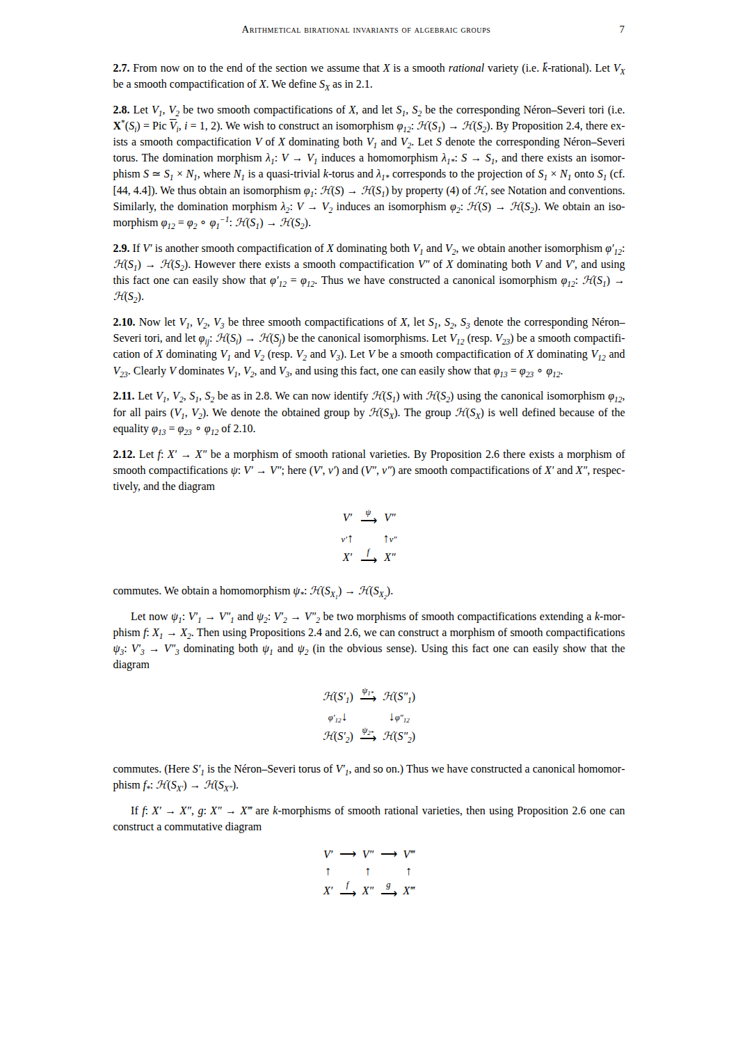Arithmetical birational invariants of algebraic groups 7
2.7. From now on to the end of the section we assume that X is a smooth rational variety (i.e. k̄-rational). Let VX be a smooth compactification of X. We define SX as in 2.1.
2.8. Let V1, V2 be two smooth compactifications of X, and let S1, S2 be the corresponding Néron–Severi tori (i.e. X*(Si) = Pic Vi, i = 1, 2). We wish to construct an isomorphism φ12: ℋ(S1) → ℋ(S2). By Proposition 2.4, there exists a smooth compactification V of X dominating both V1 and V2. Let S denote the corresponding Néron–Severi torus. The domination morphism λ1: V → V1 induces a homomorphism λ1*: S → S1, and there exists an isomorphism S ≃ S1 × N1, where N1 is a quasi-trivial k-torus and λ1* corresponds to the projection of S1 × N1 onto S1 (cf. [44, 4.4]). We thus obtain an isomorphism φ1: ℋ(S) → ℋ(S1) by property (4) of ℋ, see Notation and conventions. Similarly, the domination morphism λ2: V → V2 induces an isomorphism φ2: ℋ(S) → ℋ(S2). We obtain an isomorphism φ12 = φ2 ∘ φ1−1: ℋ(S1) → ℋ(S2).
2.9. If V′ is another smooth compactification of X dominating both V1 and V2, we obtain another isomorphism φ′12: ℋ(S1) → ℋ(S2). However there exists a smooth compactification V″ of X dominating both V and V′, and using this fact one can easily show that φ′12 = φ12. Thus we have constructed a canonical isomorphism φ12: ℋ(S1) → ℋ(S2).
2.10. Now let V1, V2, V3 be three smooth compactifications of X, let S1, S2, S3 denote the corresponding Néron–Severi tori, and let φij: ℋ(Si) → ℋ(Sj) be the canonical isomorphisms. Let V12 (resp. V23) be a smooth compactification of X dominating V1 and V2 (resp. V2 and V3). Let V be a smooth compactification of X dominating V12 and V23. Clearly V dominates V1, V2, and V3, and using this fact, one can easily show that φ13 = φ23 ∘ φ12.
2.11. Let V1, V2, S1, S2 be as in 2.8. We can now identify ℋ(S1) with ℋ(S2) using the canonical isomorphism φ12, for all pairs (V1, V2). We denote the obtained group by ℋ(SX). The group ℋ(SX) is well defined because of the equality φ13 = φ23 ∘ φ12 of 2.10.
2.12. Let f: X′ → X″ be a morphism of smooth rational varieties. By Proposition 2.6 there exists a morphism of smooth compactifications ψ: V′ → V″; here (V′, ν′) and (V″, ν″) are smooth compactifications of X′ and X″, respectively, and the diagram
| V′ | ψ ⟶ | V″ |
| ν′ ↑ | | ↑ ν″ |
| X′ | f ⟶ | X″ |
commutes. We obtain a homomorphism ψ*: ℋ(SX1) → ℋ(SX2).
Let now ψ1: V′1 → V″1 and ψ2: V′2 → V″2 be two morphisms of smooth compactifications extending a k-morphism f: X1 → X2. Then using Propositions 2.4 and 2.6, we can construct a morphism of smooth compactifications ψ3: V′3 → V″3 dominating both ψ1 and ψ2 (in the obvious sense). Using this fact one can easily show that the diagram
| ℋ ( S′ 1 ) | ψ 1* ⟶ | ℋ ( S″ 1 ) |
| φ′ 12 ↓ | | ↓ φ″ 12 |
| ℋ ( S′ 2 ) | ψ 2* ⟶ | ℋ ( S″ 2 ) |
commutes. (Here S′1 is the Néron–Severi torus of V′1, and so on.) Thus we have constructed a canonical homomorphism f*: ℋ(SX′) → ℋ(SX″).
If f: X′ → X″, g: X″ → X‴ are k-morphisms of smooth rational varieties, then using Proposition 2.6 one can construct a commutative diagram
| V′ | ⟶ | V″ | ⟶ | V‴ |
| ↑ | | ↑ | | ↑ |
| X′ | f ⟶ | X″ | g ⟶ | X‴ |